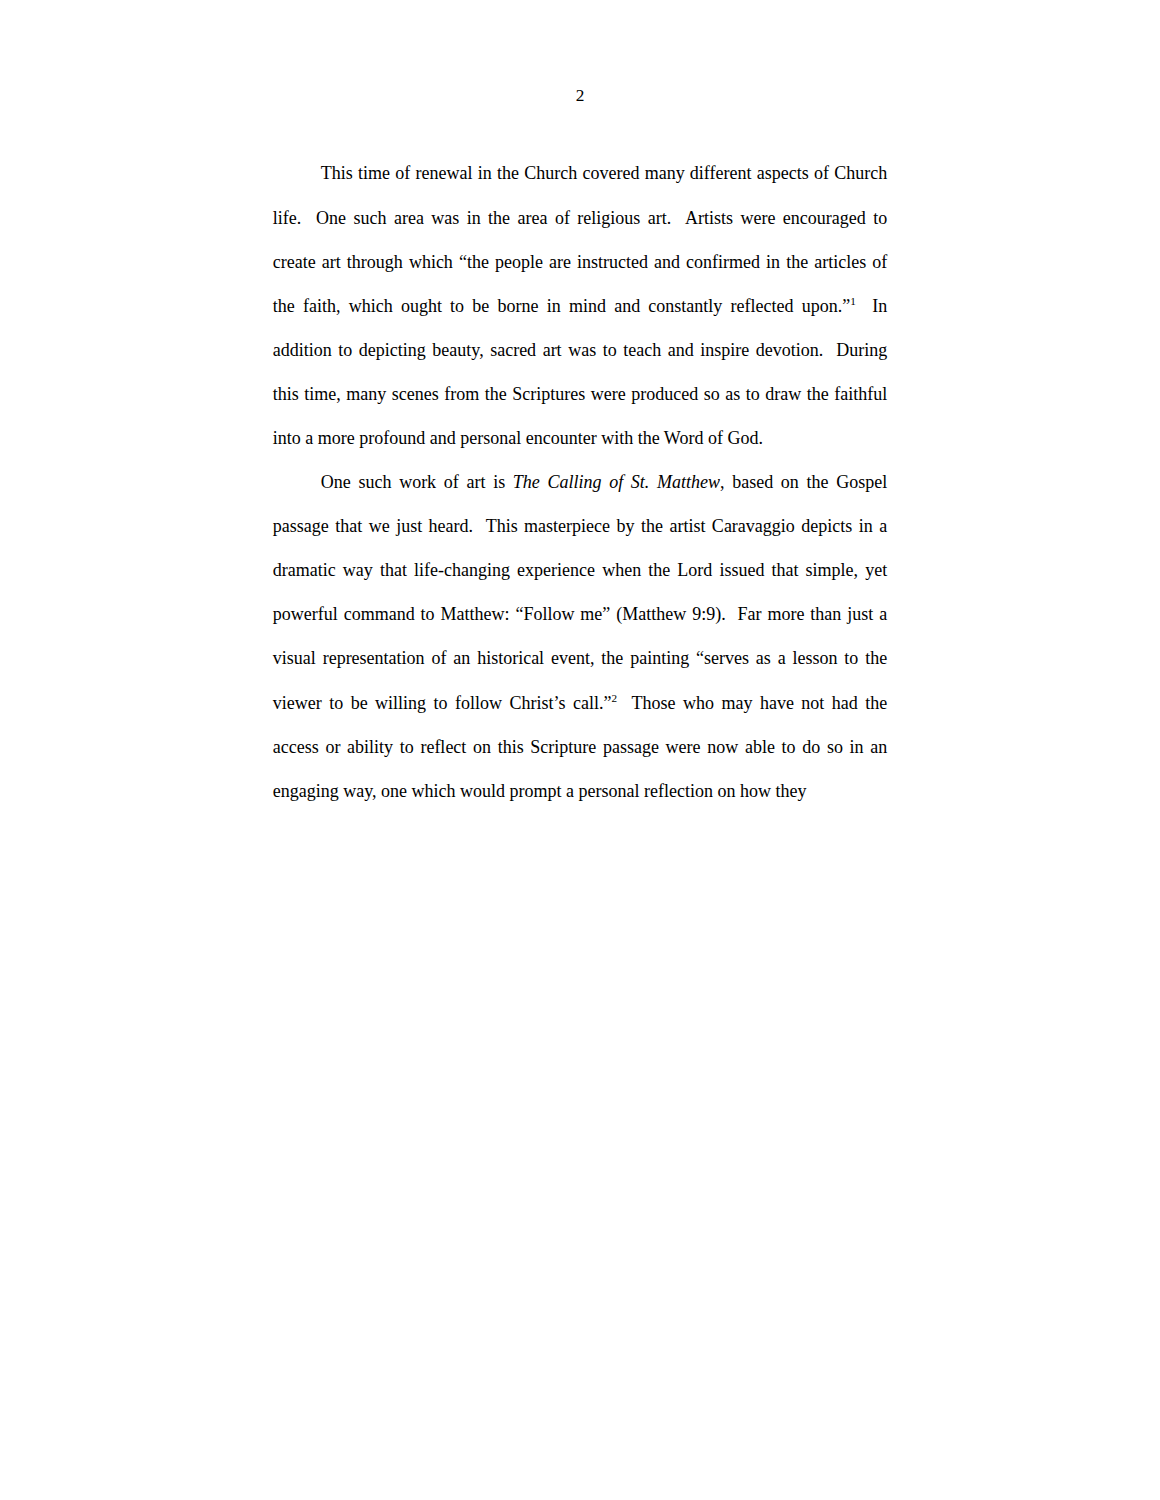2
This time of renewal in the Church covered many different aspects of Church life. One such area was in the area of religious art. Artists were encouraged to create art through which “the people are instructed and confirmed in the articles of the faith, which ought to be borne in mind and constantly reflected upon.”1 In addition to depicting beauty, sacred art was to teach and inspire devotion. During this time, many scenes from the Scriptures were produced so as to draw the faithful into a more profound and personal encounter with the Word of God.
One such work of art is The Calling of St. Matthew, based on the Gospel passage that we just heard. This masterpiece by the artist Caravaggio depicts in a dramatic way that life-changing experience when the Lord issued that simple, yet powerful command to Matthew: “Follow me” (Matthew 9:9). Far more than just a visual representation of an historical event, the painting “serves as a lesson to the viewer to be willing to follow Christ’s call.”2 Those who may have not had the access or ability to reflect on this Scripture passage were now able to do so in an engaging way, one which would prompt a personal reflection on how they